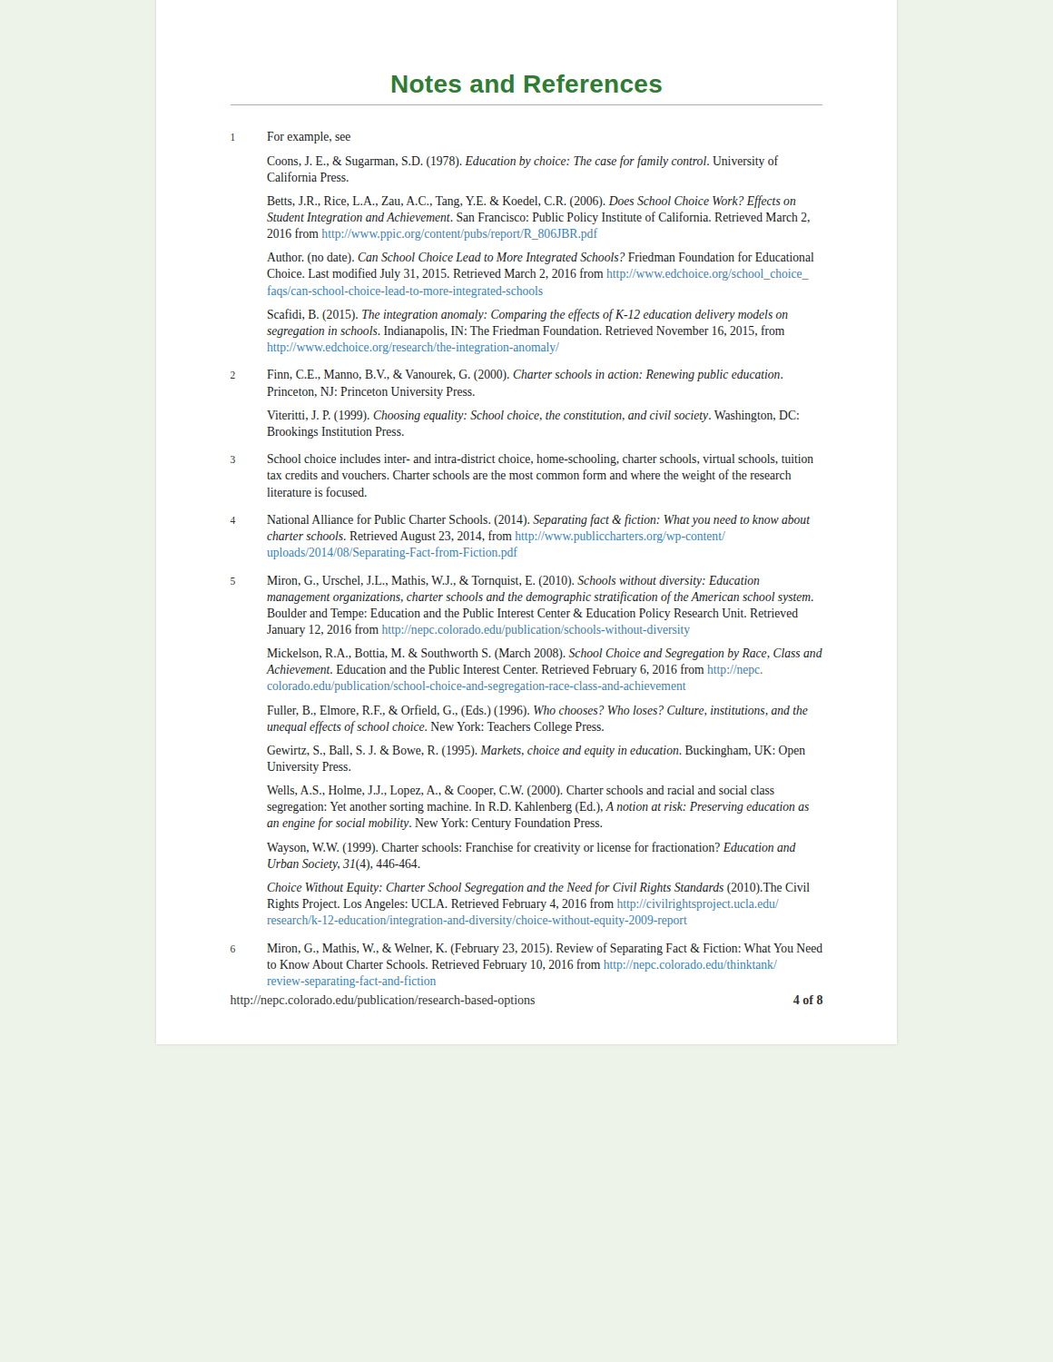Notes and References
For example, see
Coons, J. E., & Sugarman, S.D. (1978). Education by choice: The case for family control. University of California Press.
Betts, J.R., Rice, L.A., Zau, A.C., Tang, Y.E. & Koedel, C.R. (2006). Does School Choice Work? Effects on Student Integration and Achievement. San Francisco: Public Policy Institute of California. Retrieved March 2, 2016 from http://www.ppic.org/content/pubs/report/R_806JBR.pdf
Author. (no date). Can School Choice Lead to More Integrated Schools? Friedman Foundation for Educational Choice. Last modified July 31, 2015. Retrieved March 2, 2016 from http://www.edchoice.org/school_choice_
faqs/can-school-choice-lead-to-more-integrated-schools
Scafidi, B. (2015). The integration anomaly: Comparing the effects of K-12 education delivery models on segregation in schools. Indianapolis, IN: The Friedman Foundation. Retrieved November 16, 2015, from http://www.edchoice.org/research/the-integration-anomaly/
Finn, C.E., Manno, B.V., & Vanourek, G. (2000). Charter schools in action: Renewing public education. Princeton, NJ: Princeton University Press.
Viteritti, J. P. (1999). Choosing equality: School choice, the constitution, and civil society. Washington, DC: Brookings Institution Press.
School choice includes inter- and intra-district choice, home-schooling, charter schools, virtual schools, tuition tax credits and vouchers. Charter schools are the most common form and where the weight of the research literature is focused.
National Alliance for Public Charter Schools. (2014). Separating fact & fiction: What you need to know about charter schools. Retrieved August 23, 2014, from http://www.publiccharters.org/wp-content/
uploads/2014/08/Separating-Fact-from-Fiction.pdf
Miron, G., Urschel, J.L., Mathis, W.J., & Tornquist, E. (2010). Schools without diversity: Education management organizations, charter schools and the demographic stratification of the American school system. Boulder and Tempe: Education and the Public Interest Center & Education Policy Research Unit. Retrieved January 12, 2016 from http://nepc.colorado.edu/publication/schools-without-diversity
Mickelson, R.A., Bottia, M. & Southworth S. (March 2008). School Choice and Segregation by Race, Class and Achievement. Education and the Public Interest Center. Retrieved February 6, 2016 from http://nepc.
colorado.edu/publication/school-choice-and-segregation-race-class-and-achievement
Fuller, B., Elmore, R.F., & Orfield, G., (Eds.) (1996). Who chooses? Who loses? Culture, institutions, and the unequal effects of school choice. New York: Teachers College Press.
Gewirtz, S., Ball, S. J. & Bowe, R. (1995). Markets, choice and equity in education. Buckingham, UK: Open University Press.
Wells, A.S., Holme, J.J., Lopez, A., & Cooper, C.W. (2000). Charter schools and racial and social class segregation: Yet another sorting machine. In R.D. Kahlenberg (Ed.), A notion at risk: Preserving education as an engine for social mobility. New York: Century Foundation Press.
Wayson, W.W. (1999). Charter schools: Franchise for creativity or license for fractionation? Education and Urban Society, 31(4), 446-464.
Choice Without Equity: Charter School Segregation and the Need for Civil Rights Standards (2010).The Civil Rights Project. Los Angeles: UCLA. Retrieved February 4, 2016 from http://civilrightsproject.ucla.edu/
research/k-12-education/integration-and-diversity/choice-without-equity-2009-report
Miron, G., Mathis, W., & Welner, K. (February 23, 2015). Review of Separating Fact & Fiction: What You Need to Know About Charter Schools. Retrieved February 10, 2016 from http://nepc.colorado.edu/thinktank/
review-separating-fact-and-fiction
http://nepc.colorado.edu/publication/research-based-options 4 of 8